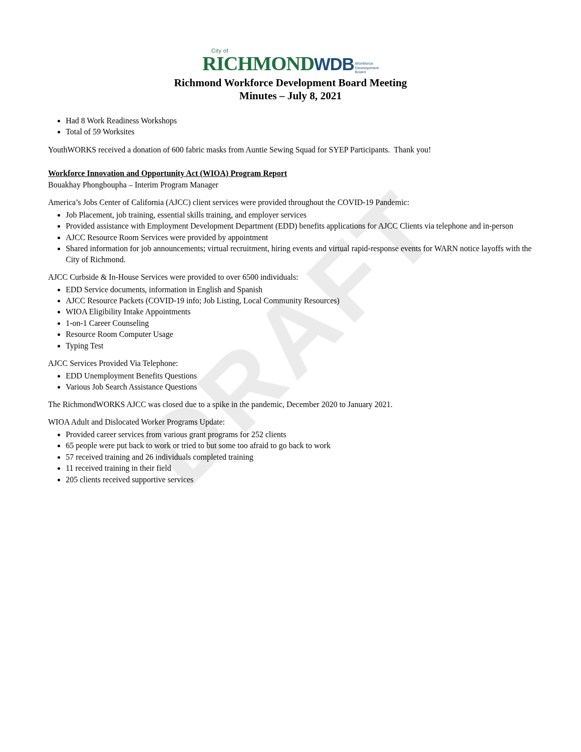DRAFT
City of RICHMOND WDB Workforce
Development
Board
Richmond Workforce Development Board Meeting Minutes – July 8, 2021
Had 8 Work Readiness Workshops
Total of 59 Worksites
YouthWORKS received a donation of 600 fabric masks from Auntie Sewing Squad for SYEP Participants. Thank you!
Workforce Innovation and Opportunity Act (WIOA) Program Report
Bouakhay Phongboupha – Interim Program Manager
America’s Jobs Center of California (AJCC) client services were provided throughout the COVID-19 Pandemic:
Job Placement, job training, essential skills training, and employer services
Provided assistance with Employment Development Department (EDD) benefits applications for AJCC Clients via telephone and in-person
AJCC Resource Room Services were provided by appointment
Shared information for job announcements; virtual recruitment, hiring events and virtual rapid-response events for WARN notice layoffs with the City of Richmond.
AJCC Curbside & In-House Services were provided to over 6500 individuals:
EDD Service documents, information in English and Spanish
AJCC Resource Packets (COVID-19 info; Job Listing, Local Community Resources)
WIOA Eligibility Intake Appointments
1-on-1 Career Counseling
Resource Room Computer Usage
Typing Test
AJCC Services Provided Via Telephone:
EDD Unemployment Benefits Questions
Various Job Search Assistance Questions
The RichmondWORKS AJCC was closed due to a spike in the pandemic, December 2020 to January 2021.
WIOA Adult and Dislocated Worker Programs Update:
Provided career services from various grant programs for 252 clients
65 people were put back to work or tried to but some too afraid to go back to work
57 received training and 26 individuals completed training
11 received training in their field
205 clients received supportive services